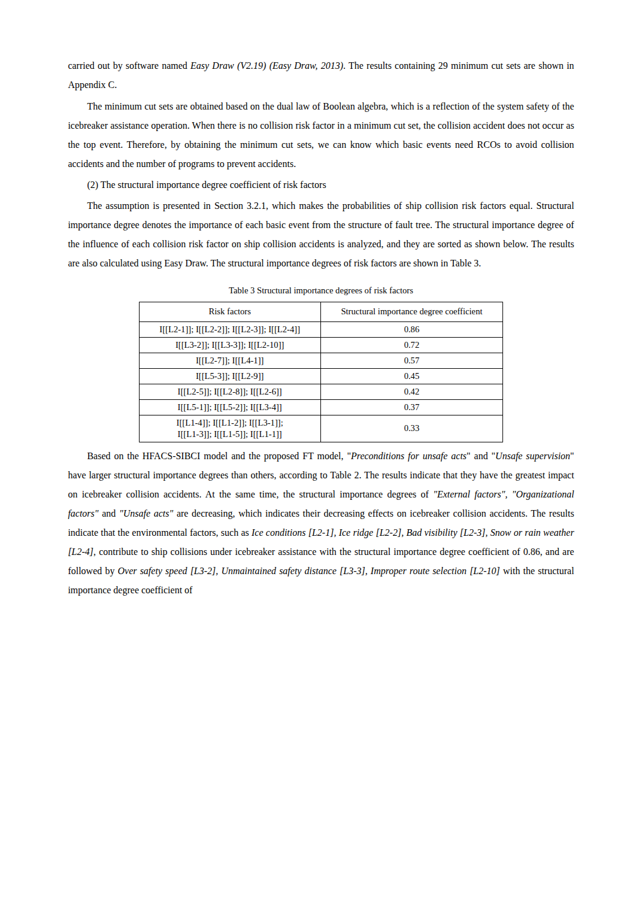carried out by software named Easy Draw (V2.19) (Easy Draw, 2013). The results containing 29 minimum cut sets are shown in Appendix C.
The minimum cut sets are obtained based on the dual law of Boolean algebra, which is a reflection of the system safety of the icebreaker assistance operation. When there is no collision risk factor in a minimum cut set, the collision accident does not occur as the top event. Therefore, by obtaining the minimum cut sets, we can know which basic events need RCOs to avoid collision accidents and the number of programs to prevent accidents.
(2) The structural importance degree coefficient of risk factors
The assumption is presented in Section 3.2.1, which makes the probabilities of ship collision risk factors equal. Structural importance degree denotes the importance of each basic event from the structure of fault tree. The structural importance degree of the influence of each collision risk factor on ship collision accidents is analyzed, and they are sorted as shown below. The results are also calculated using Easy Draw. The structural importance degrees of risk factors are shown in Table 3.
Table 3 Structural importance degrees of risk factors
| Risk factors | Structural importance degree coefficient |
| I[[L2-1]]; I[[L2-2]]; I[[L2-3]]; I[[L2-4]] | 0.86 |
| I[[L3-2]]; I[[L3-3]]; I[[L2-10]] | 0.72 |
| I[[L2-7]]; I[[L4-1]] | 0.57 |
| I[[L5-3]]; I[[L2-9]] | 0.45 |
| I[[L2-5]]; I[[L2-8]]; I[[L2-6]] | 0.42 |
| I[[L5-1]]; I[[L5-2]]; I[[L3-4]] | 0.37 |
| I[[L1-4]]; I[[L1-2]]; I[[L3-1]]; I[[L1-3]]; I[[L1-5]]; I[[L1-1]] | 0.33 |
Based on the HFACS-SIBCI model and the proposed FT model, "Preconditions for unsafe acts" and "Unsafe supervision" have larger structural importance degrees than others, according to Table 2. The results indicate that they have the greatest impact on icebreaker collision accidents. At the same time, the structural importance degrees of "External factors", "Organizational factors" and "Unsafe acts" are decreasing, which indicates their decreasing effects on icebreaker collision accidents. The results indicate that the environmental factors, such as Ice conditions [L2-1], Ice ridge [L2-2], Bad visibility [L2-3], Snow or rain weather [L2-4], contribute to ship collisions under icebreaker assistance with the structural importance degree coefficient of 0.86, and are followed by Over safety speed [L3-2], Unmaintained safety distance [L3-3], Improper route selection [L2-10] with the structural importance degree coefficient of